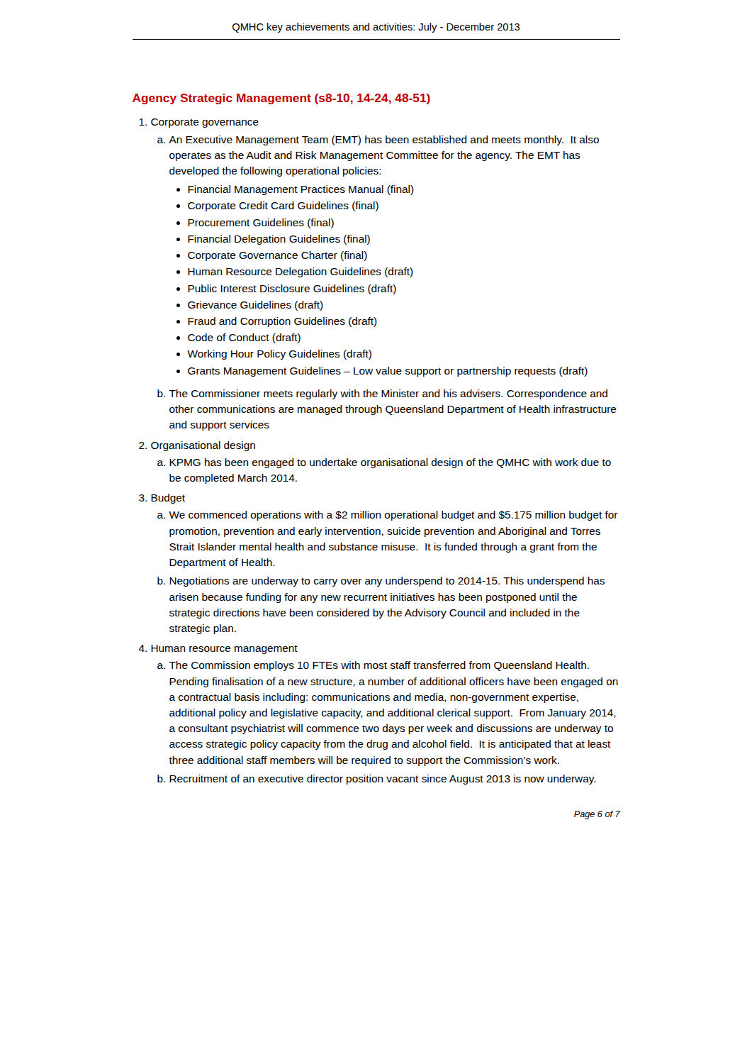QMHC key achievements and activities: July - December 2013
Agency Strategic Management (s8-10, 14-24, 48-51)
Corporate governance
An Executive Management Team (EMT) has been established and meets monthly. It also operates as the Audit and Risk Management Committee for the agency. The EMT has developed the following operational policies:
Financial Management Practices Manual (final)
Corporate Credit Card Guidelines (final)
Procurement Guidelines (final)
Financial Delegation Guidelines (final)
Corporate Governance Charter (final)
Human Resource Delegation Guidelines (draft)
Public Interest Disclosure Guidelines (draft)
Grievance Guidelines (draft)
Fraud and Corruption Guidelines (draft)
Code of Conduct (draft)
Working Hour Policy Guidelines (draft)
Grants Management Guidelines – Low value support or partnership requests (draft)
The Commissioner meets regularly with the Minister and his advisers. Correspondence and other communications are managed through Queensland Department of Health infrastructure and support services
Organisational design
KPMG has been engaged to undertake organisational design of the QMHC with work due to be completed March 2014.
Budget
We commenced operations with a $2 million operational budget and $5.175 million budget for promotion, prevention and early intervention, suicide prevention and Aboriginal and Torres Strait Islander mental health and substance misuse. It is funded through a grant from the Department of Health.
Negotiations are underway to carry over any underspend to 2014-15. This underspend has arisen because funding for any new recurrent initiatives has been postponed until the strategic directions have been considered by the Advisory Council and included in the strategic plan.
Human resource management
The Commission employs 10 FTEs with most staff transferred from Queensland Health. Pending finalisation of a new structure, a number of additional officers have been engaged on a contractual basis including: communications and media, non-government expertise, additional policy and legislative capacity, and additional clerical support. From January 2014, a consultant psychiatrist will commence two days per week and discussions are underway to access strategic policy capacity from the drug and alcohol field. It is anticipated that at least three additional staff members will be required to support the Commission’s work.
Recruitment of an executive director position vacant since August 2013 is now underway.
Page 6 of 7